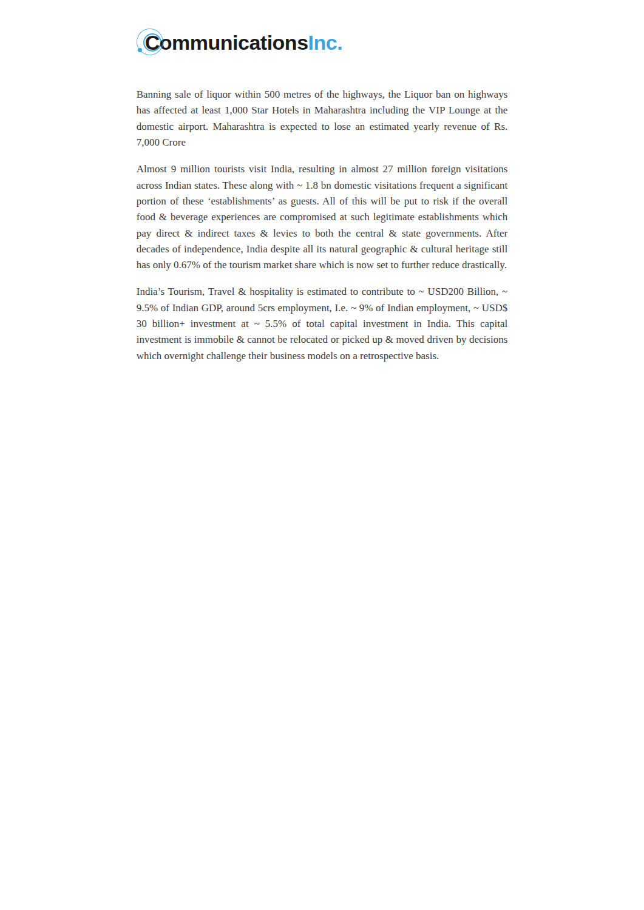Communications Inc.
Banning sale of liquor within 500 metres of the highways, the Liquor ban on highways has affected at least 1,000 Star Hotels in Maharashtra including the VIP Lounge at the domestic airport. Maharashtra is expected to lose an estimated yearly revenue of Rs. 7,000 Crore
Almost 9 million tourists visit India, resulting in almost 27 million foreign visitations across Indian states. These along with ~ 1.8 bn domestic visitations frequent a significant portion of these ‘establishments’ as guests. All of this will be put to risk if the overall food & beverage experiences are compromised at such legitimate establishments which pay direct & indirect taxes & levies to both the central & state governments. After decades of independence, India despite all its natural geographic & cultural heritage still has only 0.67% of the tourism market share which is now set to further reduce drastically.
India’s Tourism, Travel & hospitality is estimated to contribute to ~ USD200 Billion, ~ 9.5% of Indian GDP, around 5crs employment, I.e. ~ 9% of Indian employment, ~ USD$ 30 billion+ investment at ~ 5.5% of total capital investment in India. This capital investment is immobile & cannot be relocated or picked up & moved driven by decisions which overnight challenge their business models on a retrospective basis.